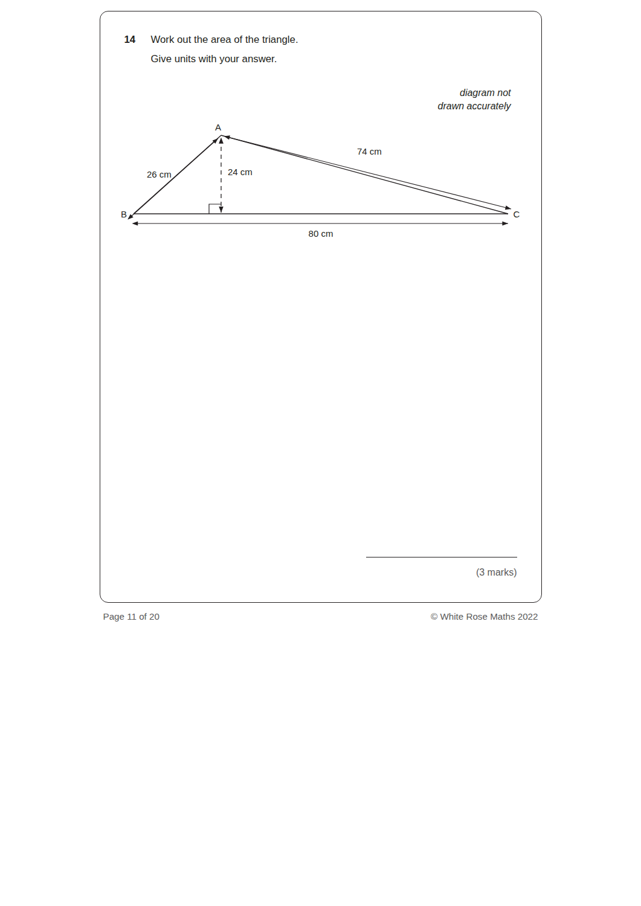14
Work out the area of the triangle.
Give units with your answer.
diagram not
drawn accurately
A B C 26 cm 24 cm 74 cm 80 cm
(3 marks)
Page 11 of 20 © White Rose Maths 2022